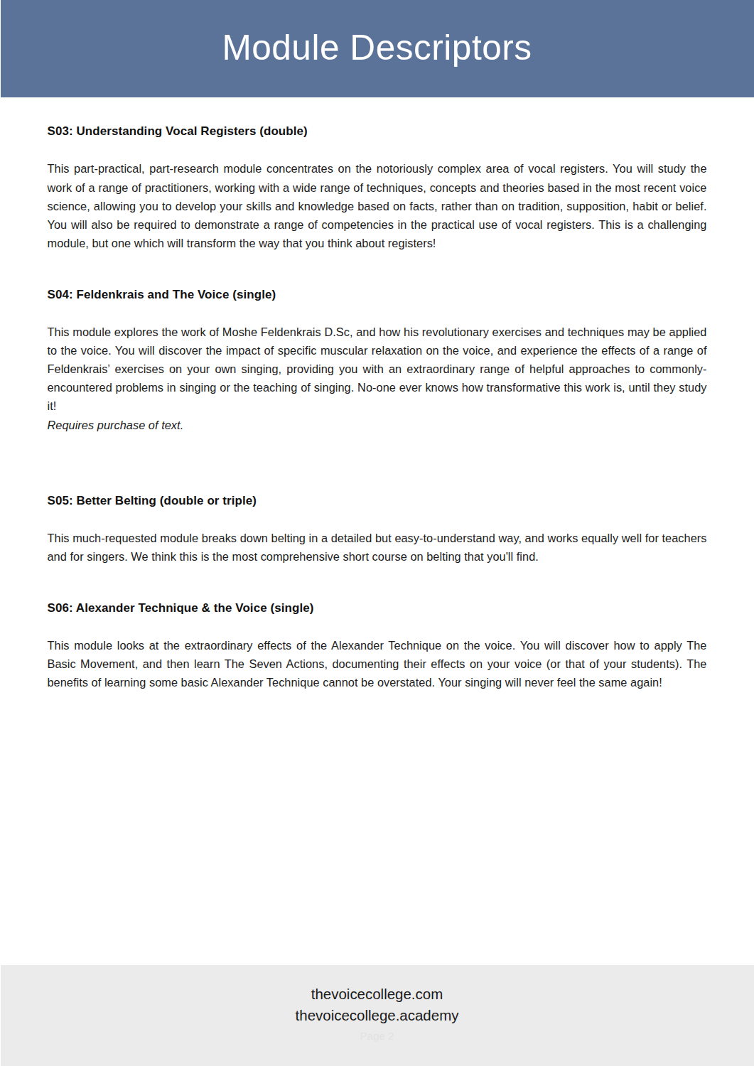Module Descriptors
S03: Understanding Vocal Registers (double)
This part-practical, part-research module concentrates on the notoriously complex area of vocal registers. You will study the work of a range of practitioners, working with a wide range of techniques, concepts and theories based in the most recent voice science, allowing you to develop your skills and knowledge based on facts, rather than on tradition, supposition, habit or belief. You will also be required to demonstrate a range of competencies in the practical use of vocal registers. This is a challenging module, but one which will transform the way that you think about registers!
S04: Feldenkrais and The Voice (single)
This module explores the work of Moshe Feldenkrais D.Sc, and how his revolutionary exercises and techniques may be applied to the voice. You will discover the impact of specific muscular relaxation on the voice, and experience the effects of a range of Feldenkrais’ exercises on your own singing, providing you with an extraordinary range of helpful approaches to commonly-encountered problems in singing or the teaching of singing. No-one ever knows how transformative this work is, until they study it!
Requires purchase of text.
S05: Better Belting (double or triple)
This much-requested module breaks down belting in a detailed but easy-to-understand way, and works equally well for teachers and for singers. We think this is the most comprehensive short course on belting that you'll find.
S06: Alexander Technique & the Voice (single)
This module looks at the extraordinary effects of the Alexander Technique on the voice. You will discover how to apply The Basic Movement, and then learn The Seven Actions, documenting their effects on your voice (or that of your students). The benefits of learning some basic Alexander Technique cannot be overstated. Your singing will never feel the same again!
thevoicecollege.com
thevoicecollege.academy
Page 2